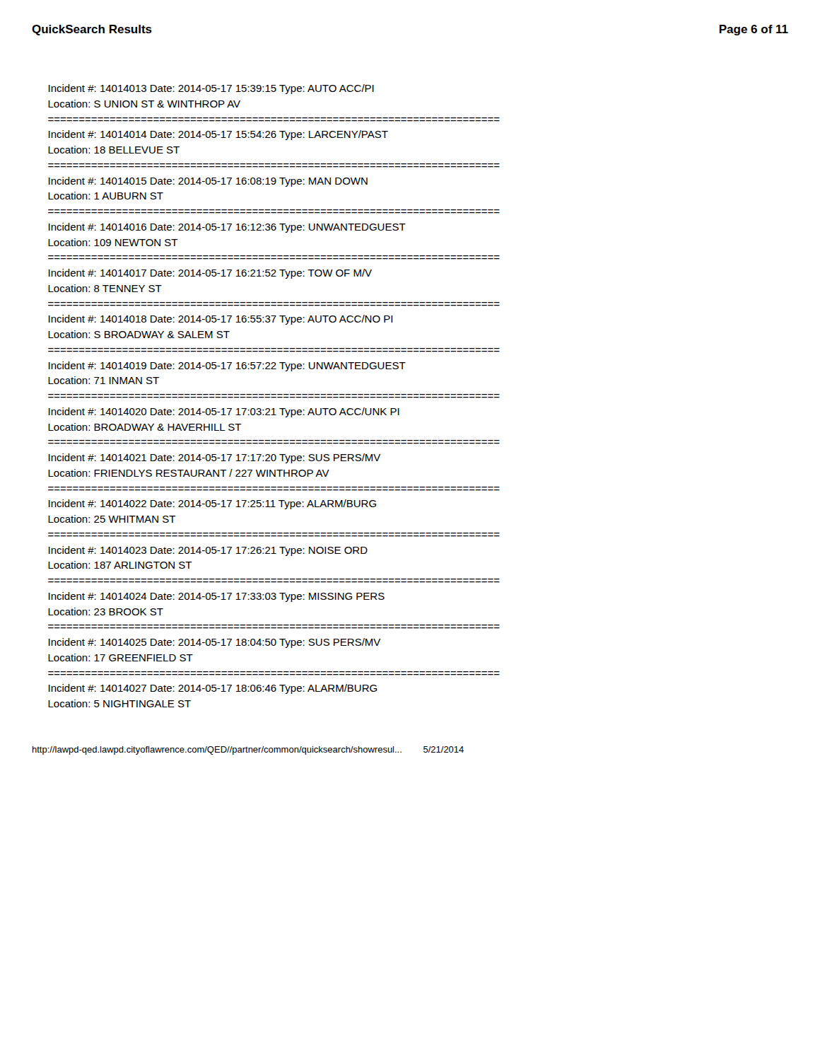QuickSearch Results Page 6 of 11
Incident #: 14014013 Date: 2014-05-17 15:39:15 Type: AUTO ACC/PI
Location: S UNION ST & WINTHROP AV
=========================================================================
Incident #: 14014014 Date: 2014-05-17 15:54:26 Type: LARCENY/PAST
Location: 18 BELLEVUE ST
=========================================================================
Incident #: 14014015 Date: 2014-05-17 16:08:19 Type: MAN DOWN
Location: 1 AUBURN ST
=========================================================================
Incident #: 14014016 Date: 2014-05-17 16:12:36 Type: UNWANTEDGUEST
Location: 109 NEWTON ST
=========================================================================
Incident #: 14014017 Date: 2014-05-17 16:21:52 Type: TOW OF M/V
Location: 8 TENNEY ST
=========================================================================
Incident #: 14014018 Date: 2014-05-17 16:55:37 Type: AUTO ACC/NO PI
Location: S BROADWAY & SALEM ST
=========================================================================
Incident #: 14014019 Date: 2014-05-17 16:57:22 Type: UNWANTEDGUEST
Location: 71 INMAN ST
=========================================================================
Incident #: 14014020 Date: 2014-05-17 17:03:21 Type: AUTO ACC/UNK PI
Location: BROADWAY & HAVERHILL ST
=========================================================================
Incident #: 14014021 Date: 2014-05-17 17:17:20 Type: SUS PERS/MV
Location: FRIENDLYS RESTAURANT / 227 WINTHROP AV
=========================================================================
Incident #: 14014022 Date: 2014-05-17 17:25:11 Type: ALARM/BURG
Location: 25 WHITMAN ST
=========================================================================
Incident #: 14014023 Date: 2014-05-17 17:26:21 Type: NOISE ORD
Location: 187 ARLINGTON ST
=========================================================================
Incident #: 14014024 Date: 2014-05-17 17:33:03 Type: MISSING PERS
Location: 23 BROOK ST
=========================================================================
Incident #: 14014025 Date: 2014-05-17 18:04:50 Type: SUS PERS/MV
Location: 17 GREENFIELD ST
=========================================================================
Incident #: 14014027 Date: 2014-05-17 18:06:46 Type: ALARM/BURG
Location: 5 NIGHTINGALE ST
http://lawpd-qed.lawpd.cityoflawrence.com/QED//partner/common/quicksearch/showresul... 5/21/2014